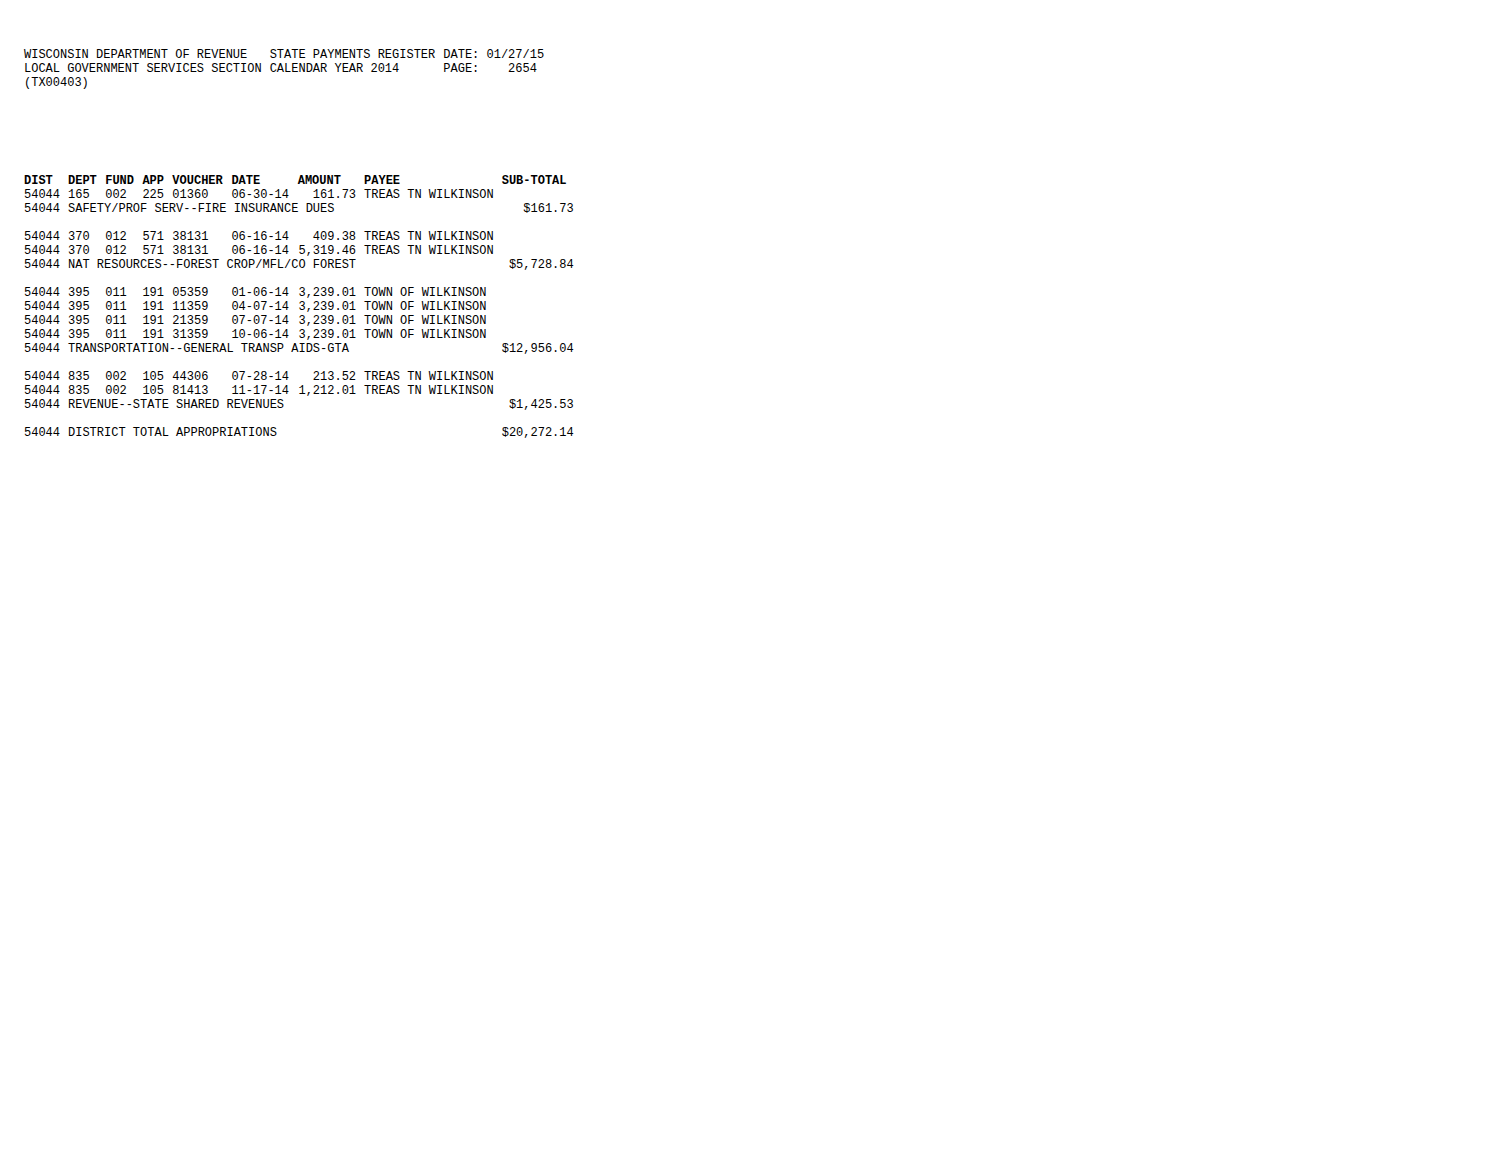| WISCONSIN DEPARTMENT OF REVENUE | STATE PAYMENTS REGISTER | DATE: 01/27/15 |
| LOCAL GOVERNMENT SERVICES SECTION | CALENDAR YEAR 2014 | PAGE: 2654 |
| (TX00403) | | |
| DIST | DEPT | FUND | APP | VOUCHER | DATE | AMOUNT | PAYEE | SUB-TOTAL |
| --- | --- | --- | --- | --- | --- | --- | --- | --- |
| 54044 | 165 | 002 | 225 | 01360 | 06-30-14 | 161.73 | TREAS TN WILKINSON | |
| 54044 | SAFETY/PROF SERV--FIRE INSURANCE DUES | | $161.73 |
| 54044 | 370 | 012 | 571 | 38131 | 06-16-14 | 409.38 | TREAS TN WILKINSON | |
| 54044 | 370 | 012 | 571 | 38131 | 06-16-14 | 5,319.46 | TREAS TN WILKINSON | |
| 54044 | NAT RESOURCES--FOREST CROP/MFL/CO FOREST | | $5,728.84 |
| 54044 | 395 | 011 | 191 | 05359 | 01-06-14 | 3,239.01 | TOWN OF WILKINSON | |
| 54044 | 395 | 011 | 191 | 11359 | 04-07-14 | 3,239.01 | TOWN OF WILKINSON | |
| 54044 | 395 | 011 | 191 | 21359 | 07-07-14 | 3,239.01 | TOWN OF WILKINSON | |
| 54044 | 395 | 011 | 191 | 31359 | 10-06-14 | 3,239.01 | TOWN OF WILKINSON | |
| 54044 | TRANSPORTATION--GENERAL TRANSP AIDS-GTA | | $12,956.04 |
| 54044 | 835 | 002 | 105 | 44306 | 07-28-14 | 213.52 | TREAS TN WILKINSON | |
| 54044 | 835 | 002 | 105 | 81413 | 11-17-14 | 1,212.01 | TREAS TN WILKINSON | |
| 54044 | REVENUE--STATE SHARED REVENUES | | $1,425.53 |
| 54044 | DISTRICT TOTAL APPROPRIATIONS | | $20,272.14 |